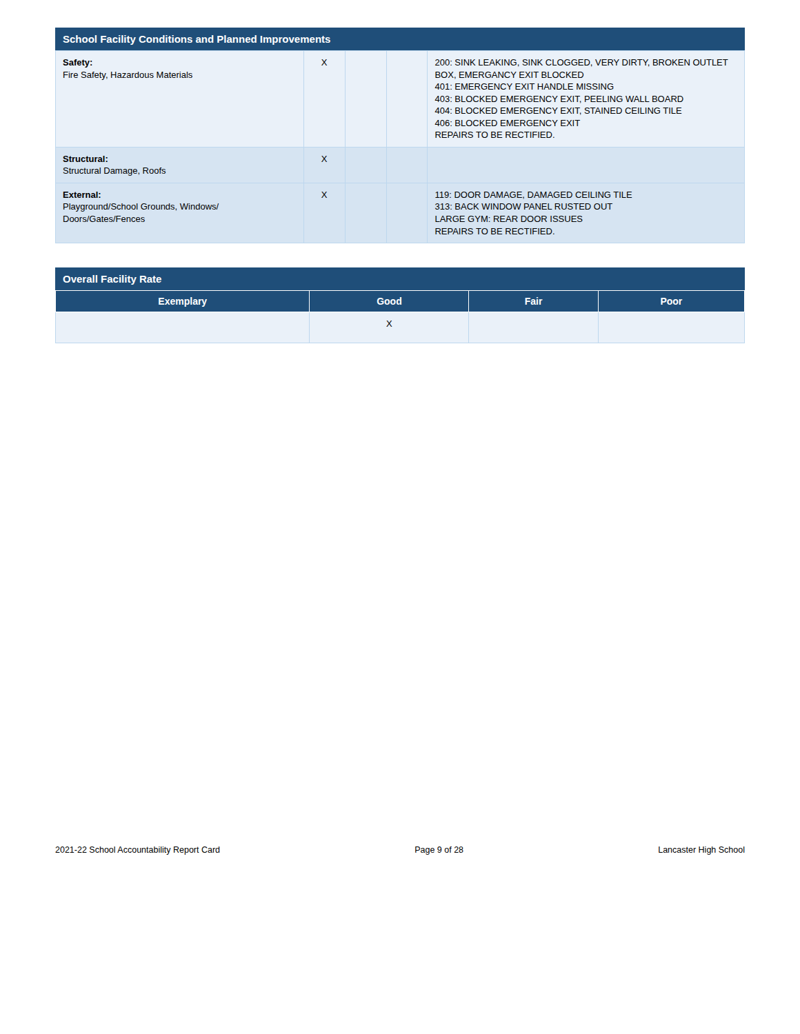School Facility Conditions and Planned Improvements
| Safety: Fire Safety, Hazardous Materials | X | | | 200: SINK LEAKING, SINK CLOGGED, VERY DIRTY, BROKEN OUTLET BOX, EMERGANCY EXIT BLOCKED 401: EMERGENCY EXIT HANDLE MISSING 403: BLOCKED EMERGENCY EXIT, PEELING WALL BOARD 404: BLOCKED EMERGENCY EXIT, STAINED CEILING TILE 406: BLOCKED EMERGENCY EXIT REPAIRS TO BE RECTIFIED. |
| Structural: Structural Damage, Roofs | X | | | |
| External: Playground/School Grounds, Windows/ Doors/Gates/Fences | X | | | 119: DOOR DAMAGE, DAMAGED CEILING TILE 313: BACK WINDOW PANEL RUSTED OUT LARGE GYM: REAR DOOR ISSUES REPAIRS TO BE RECTIFIED. |
Overall Facility Rate
| Exemplary | Good | Fair | Poor |
| --- | --- | --- | --- |
| | X | | |
2021-22 School Accountability Report Card Page 9 of 28 Lancaster High School